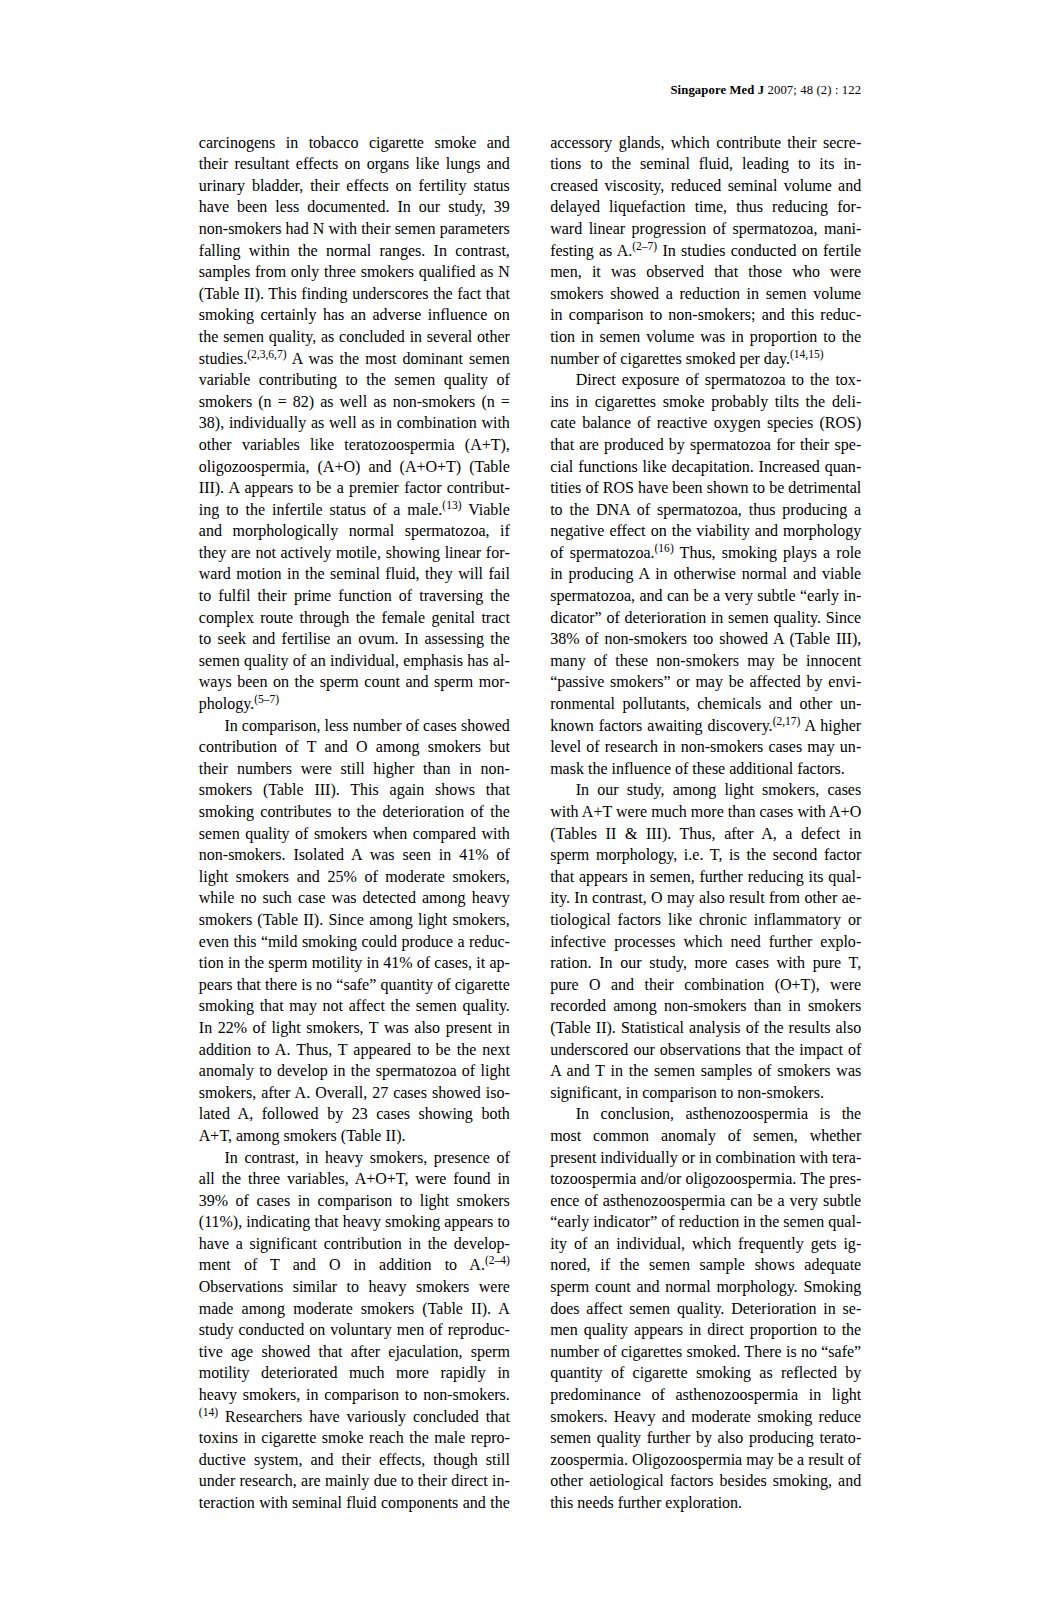Singapore Med J 2007; 48 (2) : 122
carcinogens in tobacco cigarette smoke and their resultant effects on organs like lungs and urinary bladder, their effects on fertility status have been less documented. In our study, 39 non-smokers had N with their semen parameters falling within the normal ranges. In contrast, samples from only three smokers qualified as N (Table II). This finding underscores the fact that smoking certainly has an adverse influence on the semen quality, as concluded in several other studies.(2,3,6,7) A was the most dominant semen variable contributing to the semen quality of smokers (n = 82) as well as non-smokers (n = 38), individually as well as in combination with other variables like teratozoospermia (A+T), oligozoospermia, (A+O) and (A+O+T) (Table III). A appears to be a premier factor contributing to the infertile status of a male.(13) Viable and morphologically normal spermatozoa, if they are not actively motile, showing linear forward motion in the seminal fluid, they will fail to fulfil their prime function of traversing the complex route through the female genital tract to seek and fertilise an ovum. In assessing the semen quality of an individual, emphasis has always been on the sperm count and sperm morphology.(5–7)
In comparison, less number of cases showed contribution of T and O among smokers but their numbers were still higher than in non-smokers (Table III). This again shows that smoking contributes to the deterioration of the semen quality of smokers when compared with non-smokers. Isolated A was seen in 41% of light smokers and 25% of moderate smokers, while no such case was detected among heavy smokers (Table II). Since among light smokers, even this “mild smoking could produce a reduction in the sperm motility in 41% of cases, it appears that there is no “safe” quantity of cigarette smoking that may not affect the semen quality. In 22% of light smokers, T was also present in addition to A. Thus, T appeared to be the next anomaly to develop in the spermatozoa of light smokers, after A. Overall, 27 cases showed isolated A, followed by 23 cases showing both A+T, among smokers (Table II).
In contrast, in heavy smokers, presence of all the three variables, A+O+T, were found in 39% of cases in comparison to light smokers (11%), indicating that heavy smoking appears to have a significant contribution in the development of T and O in addition to A.(2–4) Observations similar to heavy smokers were made among moderate smokers (Table II). A study conducted on voluntary men of reproductive age showed that after ejaculation, sperm motility deteriorated much more rapidly in heavy smokers, in comparison to non-smokers.(14) Researchers have variously concluded that toxins in cigarette smoke reach the male reproductive system, and their effects, though still under research, are mainly due to their direct interaction with seminal fluid components and the accessory glands, which contribute their secretions to the seminal fluid, leading to its increased viscosity, reduced seminal volume and delayed liquefaction time, thus reducing forward linear progression of spermatozoa, manifesting as A.(2–7) In studies conducted on fertile men, it was observed that those who were smokers showed a reduction in semen volume in comparison to non-smokers; and this reduction in semen volume was in proportion to the number of cigarettes smoked per day.(14,15)
Direct exposure of spermatozoa to the toxins in cigarettes smoke probably tilts the delicate balance of reactive oxygen species (ROS) that are produced by spermatozoa for their special functions like decapitation. Increased quantities of ROS have been shown to be detrimental to the DNA of spermatozoa, thus producing a negative effect on the viability and morphology of spermatozoa.(16) Thus, smoking plays a role in producing A in otherwise normal and viable spermatozoa, and can be a very subtle “early indicator” of deterioration in semen quality. Since 38% of non-smokers too showed A (Table III), many of these non-smokers may be innocent “passive smokers” or may be affected by environmental pollutants, chemicals and other unknown factors awaiting discovery.(2,17) A higher level of research in non-smokers cases may unmask the influence of these additional factors.
In our study, among light smokers, cases with A+T were much more than cases with A+O (Tables II & III). Thus, after A, a defect in sperm morphology, i.e. T, is the second factor that appears in semen, further reducing its quality. In contrast, O may also result from other aetiological factors like chronic inflammatory or infective processes which need further exploration. In our study, more cases with pure T, pure O and their combination (O+T), were recorded among non-smokers than in smokers (Table II). Statistical analysis of the results also underscored our observations that the impact of A and T in the semen samples of smokers was significant, in comparison to non-smokers.
In conclusion, asthenozoospermia is the most common anomaly of semen, whether present individually or in combination with teratozoospermia and/or oligozoospermia. The presence of asthenozoospermia can be a very subtle “early indicator” of reduction in the semen quality of an individual, which frequently gets ignored, if the semen sample shows adequate sperm count and normal morphology. Smoking does affect semen quality. Deterioration in semen quality appears in direct proportion to the number of cigarettes smoked. There is no “safe” quantity of cigarette smoking as reflected by predominance of asthenozoospermia in light smokers. Heavy and moderate smoking reduce semen quality further by also producing teratozoospermia. Oligozoospermia may be a result of other aetiological factors besides smoking, and this needs further exploration.